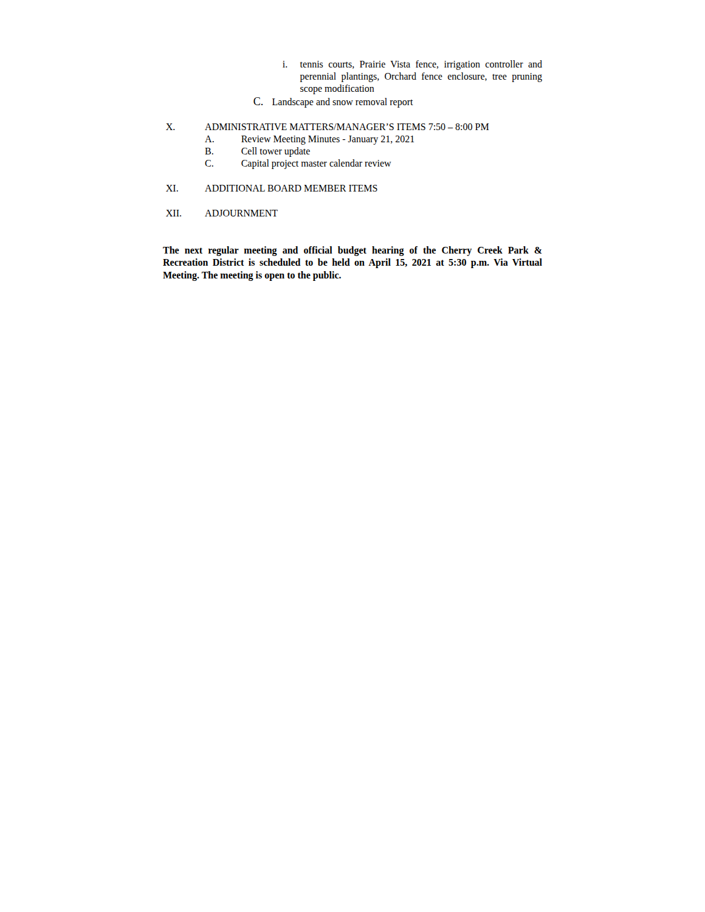i.
tennis courts, Prairie Vista fence, irrigation controller and perennial plantings, Orchard fence enclosure, tree pruning scope modification
C.
Landscape and snow removal report
X.
ADMINISTRATIVE MATTERS/MANAGER’S ITEMS 7:50 – 8:00 PM
A. Review Meeting Minutes - January 21, 2021
B. Cell tower update
C. Capital project master calendar review
XI.
ADDITIONAL BOARD MEMBER ITEMS
XII.
ADJOURNMENT
The next regular meeting and official budget hearing of the Cherry Creek Park & Recreation District is scheduled to be held on April 15, 2021 at 5:30 p.m. Via Virtual Meeting. The meeting is open to the public.